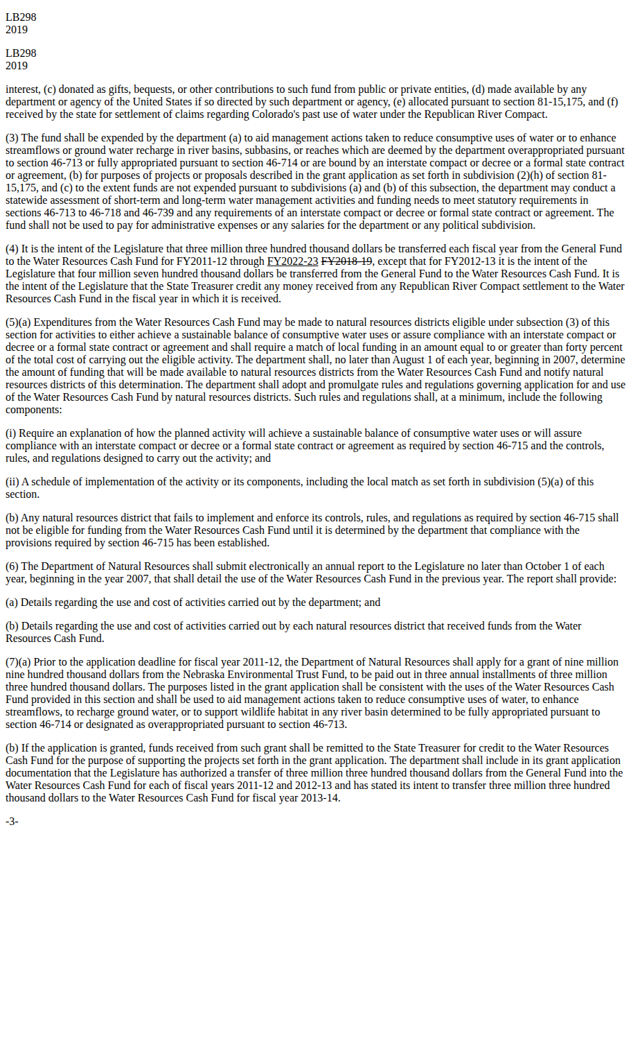LB298
2019
LB298
2019
interest, (c) donated as gifts, bequests, or other contributions to such fund from public or private entities, (d) made available by any department or agency of the United States if so directed by such department or agency, (e) allocated pursuant to section 81-15,175, and (f) received by the state for settlement of claims regarding Colorado's past use of water under the Republican River Compact.
(3) The fund shall be expended by the department (a) to aid management actions taken to reduce consumptive uses of water or to enhance streamflows or ground water recharge in river basins, subbasins, or reaches which are deemed by the department overappropriated pursuant to section 46-713 or fully appropriated pursuant to section 46-714 or are bound by an interstate compact or decree or a formal state contract or agreement, (b) for purposes of projects or proposals described in the grant application as set forth in subdivision (2)(h) of section 81-15,175, and (c) to the extent funds are not expended pursuant to subdivisions (a) and (b) of this subsection, the department may conduct a statewide assessment of short-term and long-term water management activities and funding needs to meet statutory requirements in sections 46-713 to 46-718 and 46-739 and any requirements of an interstate compact or decree or formal state contract or agreement. The fund shall not be used to pay for administrative expenses or any salaries for the department or any political subdivision.
(4) It is the intent of the Legislature that three million three hundred thousand dollars be transferred each fiscal year from the General Fund to the Water Resources Cash Fund for FY2011-12 through FY2022-23 FY2018-19, except that for FY2012-13 it is the intent of the Legislature that four million seven hundred thousand dollars be transferred from the General Fund to the Water Resources Cash Fund. It is the intent of the Legislature that the State Treasurer credit any money received from any Republican River Compact settlement to the Water Resources Cash Fund in the fiscal year in which it is received.
(5)(a) Expenditures from the Water Resources Cash Fund may be made to natural resources districts eligible under subsection (3) of this section for activities to either achieve a sustainable balance of consumptive water uses or assure compliance with an interstate compact or decree or a formal state contract or agreement and shall require a match of local funding in an amount equal to or greater than forty percent of the total cost of carrying out the eligible activity. The department shall, no later than August 1 of each year, beginning in 2007, determine the amount of funding that will be made available to natural resources districts from the Water Resources Cash Fund and notify natural resources districts of this determination. The department shall adopt and promulgate rules and regulations governing application for and use of the Water Resources Cash Fund by natural resources districts. Such rules and regulations shall, at a minimum, include the following components:
(i) Require an explanation of how the planned activity will achieve a sustainable balance of consumptive water uses or will assure compliance with an interstate compact or decree or a formal state contract or agreement as required by section 46-715 and the controls, rules, and regulations designed to carry out the activity; and
(ii) A schedule of implementation of the activity or its components, including the local match as set forth in subdivision (5)(a) of this section.
(b) Any natural resources district that fails to implement and enforce its controls, rules, and regulations as required by section 46-715 shall not be eligible for funding from the Water Resources Cash Fund until it is determined by the department that compliance with the provisions required by section 46-715 has been established.
(6) The Department of Natural Resources shall submit electronically an annual report to the Legislature no later than October 1 of each year, beginning in the year 2007, that shall detail the use of the Water Resources Cash Fund in the previous year. The report shall provide:
(a) Details regarding the use and cost of activities carried out by the department; and
(b) Details regarding the use and cost of activities carried out by each natural resources district that received funds from the Water Resources Cash Fund.
(7)(a) Prior to the application deadline for fiscal year 2011-12, the Department of Natural Resources shall apply for a grant of nine million nine hundred thousand dollars from the Nebraska Environmental Trust Fund, to be paid out in three annual installments of three million three hundred thousand dollars. The purposes listed in the grant application shall be consistent with the uses of the Water Resources Cash Fund provided in this section and shall be used to aid management actions taken to reduce consumptive uses of water, to enhance streamflows, to recharge ground water, or to support wildlife habitat in any river basin determined to be fully appropriated pursuant to section 46-714 or designated as overappropriated pursuant to section 46-713.
(b) If the application is granted, funds received from such grant shall be remitted to the State Treasurer for credit to the Water Resources Cash Fund for the purpose of supporting the projects set forth in the grant application. The department shall include in its grant application documentation that the Legislature has authorized a transfer of three million three hundred thousand dollars from the General Fund into the Water Resources Cash Fund for each of fiscal years 2011-12 and 2012-13 and has stated its intent to transfer three million three hundred thousand dollars to the Water Resources Cash Fund for fiscal year 2013-14.
-3-